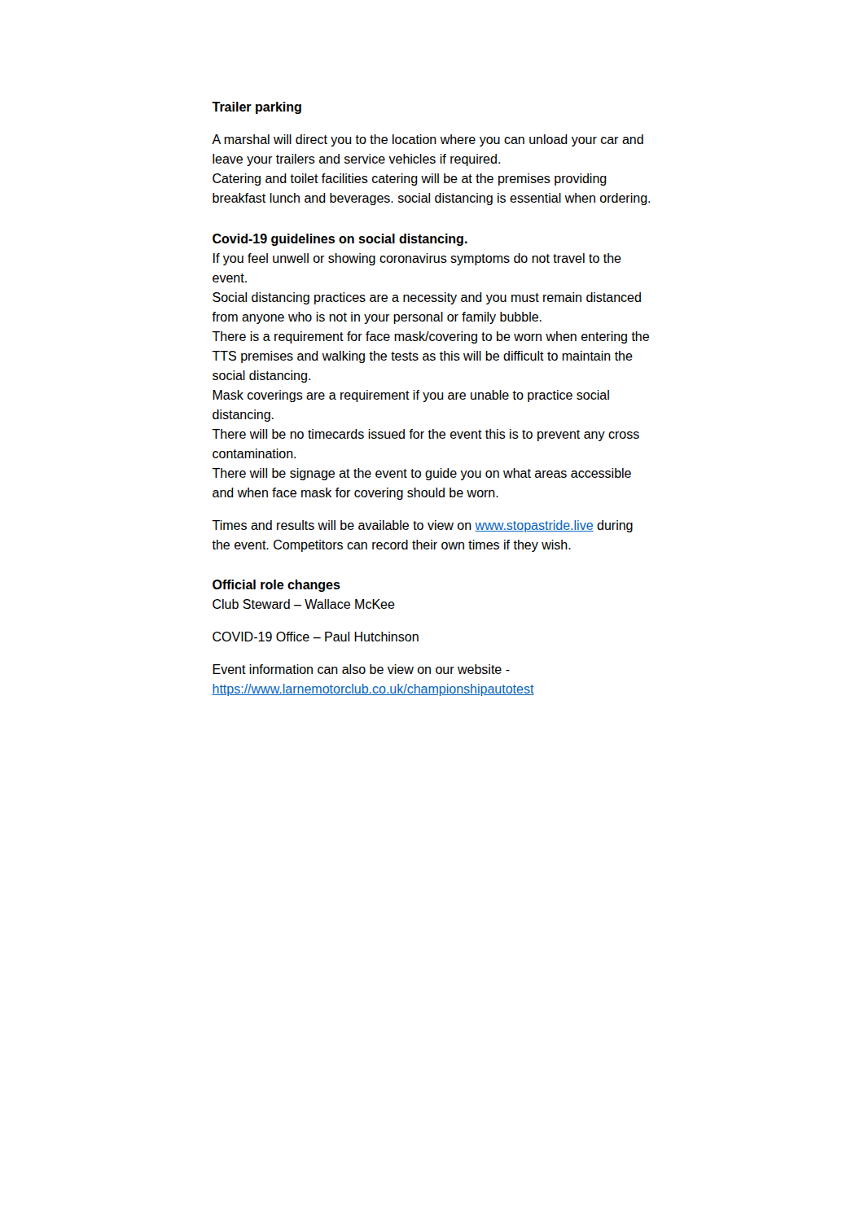Trailer parking
A marshal will direct you to the location where you can unload your car and leave your trailers and service vehicles if required.
Catering and toilet facilities catering will be at the premises providing breakfast lunch and beverages. social distancing is essential when ordering.
Covid-19 guidelines on social distancing.
If you feel unwell or showing coronavirus symptoms do not travel to the event.
Social distancing practices are a necessity and you must remain distanced from anyone who is not in your personal or family bubble.
There is a requirement for face mask/covering to be worn when entering the TTS premises and walking the tests as this will be difficult to maintain the social distancing.
Mask coverings are a requirement if you are unable to practice social distancing.
There will be no timecards issued for the event this is to prevent any cross contamination.
There will be signage at the event to guide you on what areas accessible and when face mask for covering should be worn.
Times and results will be available to view on www.stopastride.live during the event. Competitors can record their own times if they wish.
Official role changes
Club Steward – Wallace McKee
COVID-19 Office – Paul Hutchinson
Event information can also be view on our website -
https://www.larnemotorclub.co.uk/championshipautotest